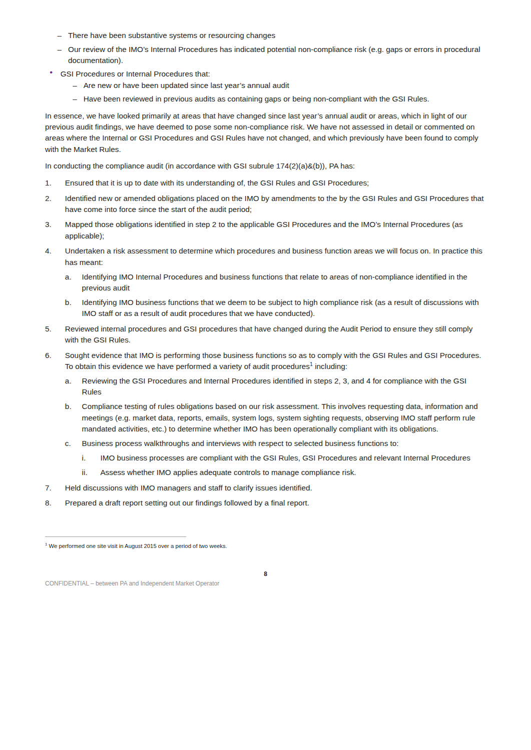There have been substantive systems or resourcing changes
Our review of the IMO’s Internal Procedures has indicated potential non-compliance risk (e.g. gaps or errors in procedural documentation).
GSI Procedures or Internal Procedures that:
Are new or have been updated since last year’s annual audit
Have been reviewed in previous audits as containing gaps or being non-compliant with the GSI Rules.
In essence, we have looked primarily at areas that have changed since last year’s annual audit or areas, which in light of our previous audit findings, we have deemed to pose some non-compliance risk. We have not assessed in detail or commented on areas where the Internal or GSI Procedures and GSI Rules have not changed, and which previously have been found to comply with the Market Rules.
In conducting the compliance audit (in accordance with GSI subrule 174(2)(a)&(b)), PA has:
Ensured that it is up to date with its understanding of, the GSI Rules and GSI Procedures;
Identified new or amended obligations placed on the IMO by amendments to the by the GSI Rules and GSI Procedures that have come into force since the start of the audit period;
Mapped those obligations identified in step 2 to the applicable GSI Procedures and the IMO’s Internal Procedures (as applicable);
Undertaken a risk assessment to determine which procedures and business function areas we will focus on. In practice this has meant:
Identifying IMO Internal Procedures and business functions that relate to areas of non-compliance identified in the previous audit
Identifying IMO business functions that we deem to be subject to high compliance risk (as a result of discussions with IMO staff or as a result of audit procedures that we have conducted).
Reviewed internal procedures and GSI procedures that have changed during the Audit Period to ensure they still comply with the GSI Rules.
Sought evidence that IMO is performing those business functions so as to comply with the GSI Rules and GSI Procedures. To obtain this evidence we have performed a variety of audit procedures1 including:
Reviewing the GSI Procedures and Internal Procedures identified in steps 2, 3, and 4 for compliance with the GSI Rules
Compliance testing of rules obligations based on our risk assessment. This involves requesting data, information and meetings (e.g. market data, reports, emails, system logs, system sighting requests, observing IMO staff perform rule mandated activities, etc.) to determine whether IMO has been operationally compliant with its obligations.
Business process walkthroughs and interviews with respect to selected business functions to:
IMO business processes are compliant with the GSI Rules, GSI Procedures and relevant Internal Procedures
Assess whether IMO applies adequate controls to manage compliance risk.
Held discussions with IMO managers and staff to clarify issues identified.
Prepared a draft report setting out our findings followed by a final report.
1 We performed one site visit in August 2015 over a period of two weeks.
8
CONFIDENTIAL – between PA and Independent Market Operator